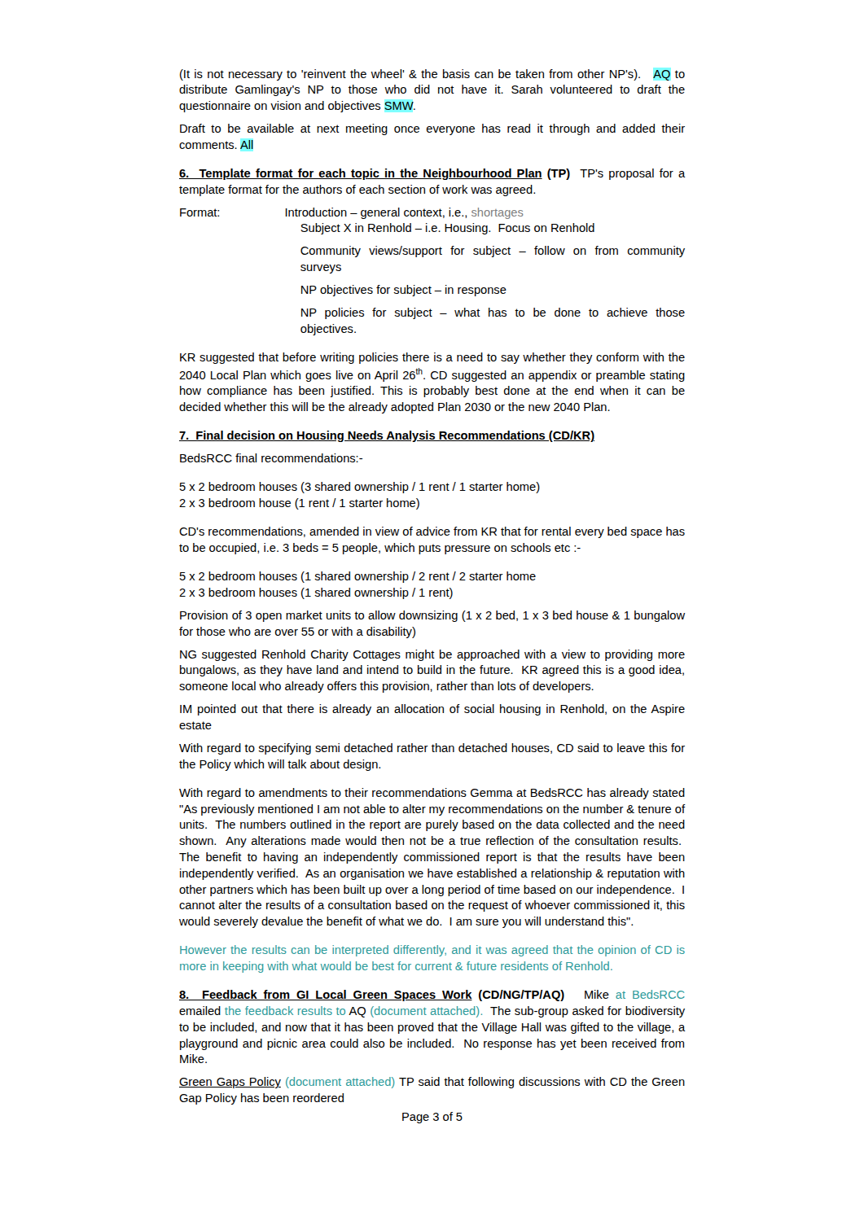(It is not necessary to 'reinvent the wheel' & the basis can be taken from other NP's). AQ to distribute Gamlingay's NP to those who did not have it. Sarah volunteered to draft the questionnaire on vision and objectives SMW.
Draft to be available at next meeting once everyone has read it through and added their comments. All
6. Template format for each topic in the Neighbourhood Plan (TP) TP's proposal for a template format for the authors of each section of work was agreed.
Format: Introduction – general context, i.e., shortages
Subject X in Renhold – i.e. Housing. Focus on Renhold
Community views/support for subject – follow on from community surveys
NP objectives for subject – in response
NP policies for subject – what has to be done to achieve those objectives.
KR suggested that before writing policies there is a need to say whether they conform with the 2040 Local Plan which goes live on April 26th. CD suggested an appendix or preamble stating how compliance has been justified. This is probably best done at the end when it can be decided whether this will be the already adopted Plan 2030 or the new 2040 Plan.
7. Final decision on Housing Needs Analysis Recommendations (CD/KR)
BedsRCC final recommendations:-
5 x 2 bedroom houses (3 shared ownership / 1 rent / 1 starter home)
2 x 3 bedroom house (1 rent / 1 starter home)
CD's recommendations, amended in view of advice from KR that for rental every bed space has to be occupied, i.e. 3 beds = 5 people, which puts pressure on schools etc :-
5 x 2 bedroom houses (1 shared ownership / 2 rent / 2 starter home
2 x 3 bedroom houses (1 shared ownership / 1 rent)
Provision of 3 open market units to allow downsizing (1 x 2 bed, 1 x 3 bed house & 1 bungalow for those who are over 55 or with a disability)
NG suggested Renhold Charity Cottages might be approached with a view to providing more bungalows, as they have land and intend to build in the future. KR agreed this is a good idea, someone local who already offers this provision, rather than lots of developers.
IM pointed out that there is already an allocation of social housing in Renhold, on the Aspire estate
With regard to specifying semi detached rather than detached houses, CD said to leave this for the Policy which will talk about design.
With regard to amendments to their recommendations Gemma at BedsRCC has already stated "As previously mentioned I am not able to alter my recommendations on the number & tenure of units. The numbers outlined in the report are purely based on the data collected and the need shown. Any alterations made would then not be a true reflection of the consultation results. The benefit to having an independently commissioned report is that the results have been independently verified. As an organisation we have established a relationship & reputation with other partners which has been built up over a long period of time based on our independence. I cannot alter the results of a consultation based on the request of whoever commissioned it, this would severely devalue the benefit of what we do. I am sure you will understand this".
However the results can be interpreted differently, and it was agreed that the opinion of CD is more in keeping with what would be best for current & future residents of Renhold.
8. Feedback from GI Local Green Spaces Work (CD/NG/TP/AQ) Mike at BedsRCC emailed the feedback results to AQ (document attached). The sub-group asked for biodiversity to be included, and now that it has been proved that the Village Hall was gifted to the village, a playground and picnic area could also be included. No response has yet been received from Mike.
Green Gaps Policy (document attached) TP said that following discussions with CD the Green Gap Policy has been reordered
Page 3 of 5